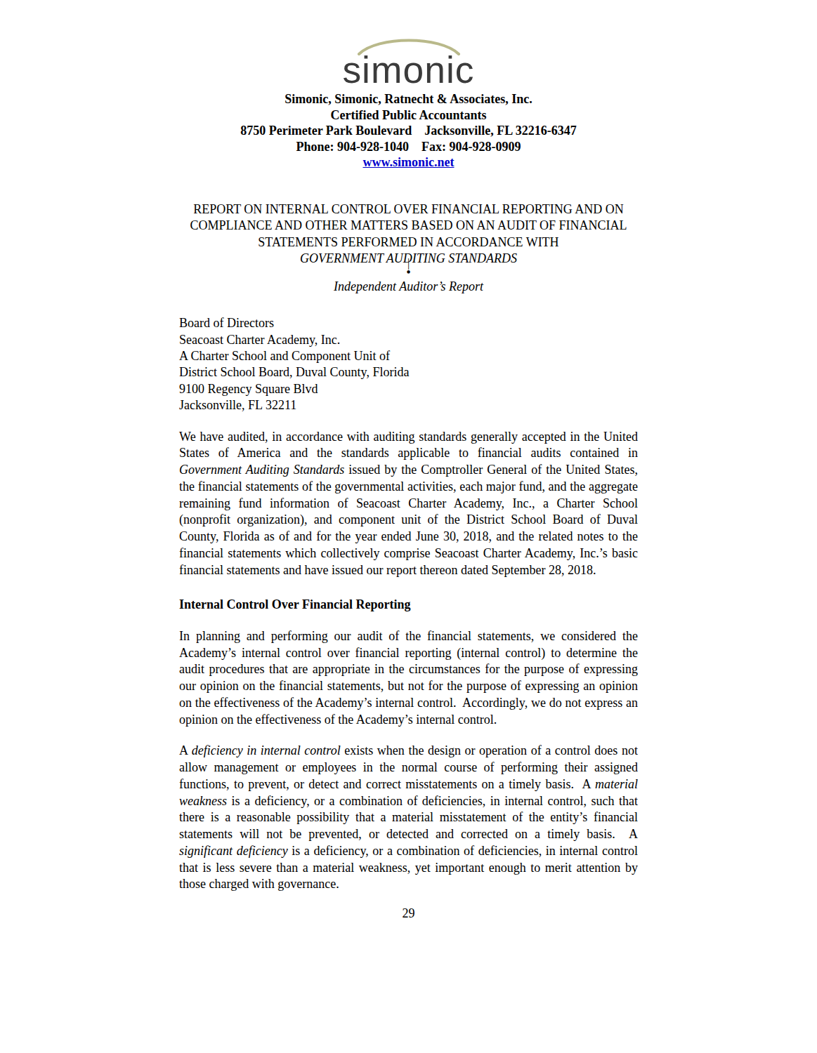simonic
Simonic, Simonic, Ratnecht & Associates, Inc. Certified Public Accountants 8750 Perimeter Park Boulevard Jacksonville, FL 32216-6347 Phone: 904-928-1040 Fax: 904-928-0909 www.simonic.net
REPORT ON INTERNAL CONTROL OVER FINANCIAL REPORTING AND ON COMPLIANCE AND OTHER MATTERS BASED ON AN AUDIT OF FINANCIAL STATEMENTS PERFORMED IN ACCORDANCE WITH GOVERNMENT AUDITING STANDARDS
•
| Independent Auditor’s Report
Board of Directors
Seacoast Charter Academy, Inc.
A Charter School and Component Unit of
District School Board, Duval County, Florida
9100 Regency Square Blvd
Jacksonville, FL 32211
We have audited, in accordance with auditing standards generally accepted in the United States of America and the standards applicable to financial audits contained in Government Auditing Standards issued by the Comptroller General of the United States, the financial statements of the governmental activities, each major fund, and the aggregate remaining fund information of Seacoast Charter Academy, Inc., a Charter School (nonprofit organization), and component unit of the District School Board of Duval County, Florida as of and for the year ended June 30, 2018, and the related notes to the financial statements which collectively comprise Seacoast Charter Academy, Inc.’s basic financial statements and have issued our report thereon dated September 28, 2018.
Internal Control Over Financial Reporting
In planning and performing our audit of the financial statements, we considered the Academy’s internal control over financial reporting (internal control) to determine the audit procedures that are appropriate in the circumstances for the purpose of expressing our opinion on the financial statements, but not for the purpose of expressing an opinion on the effectiveness of the Academy’s internal control. Accordingly, we do not express an opinion on the effectiveness of the Academy’s internal control.
A deficiency in internal control exists when the design or operation of a control does not allow management or employees in the normal course of performing their assigned functions, to prevent, or detect and correct misstatements on a timely basis. A material weakness is a deficiency, or a combination of deficiencies, in internal control, such that there is a reasonable possibility that a material misstatement of the entity’s financial statements will not be prevented, or detected and corrected on a timely basis. A significant deficiency is a deficiency, or a combination of deficiencies, in internal control that is less severe than a material weakness, yet important enough to merit attention by those charged with governance.
29